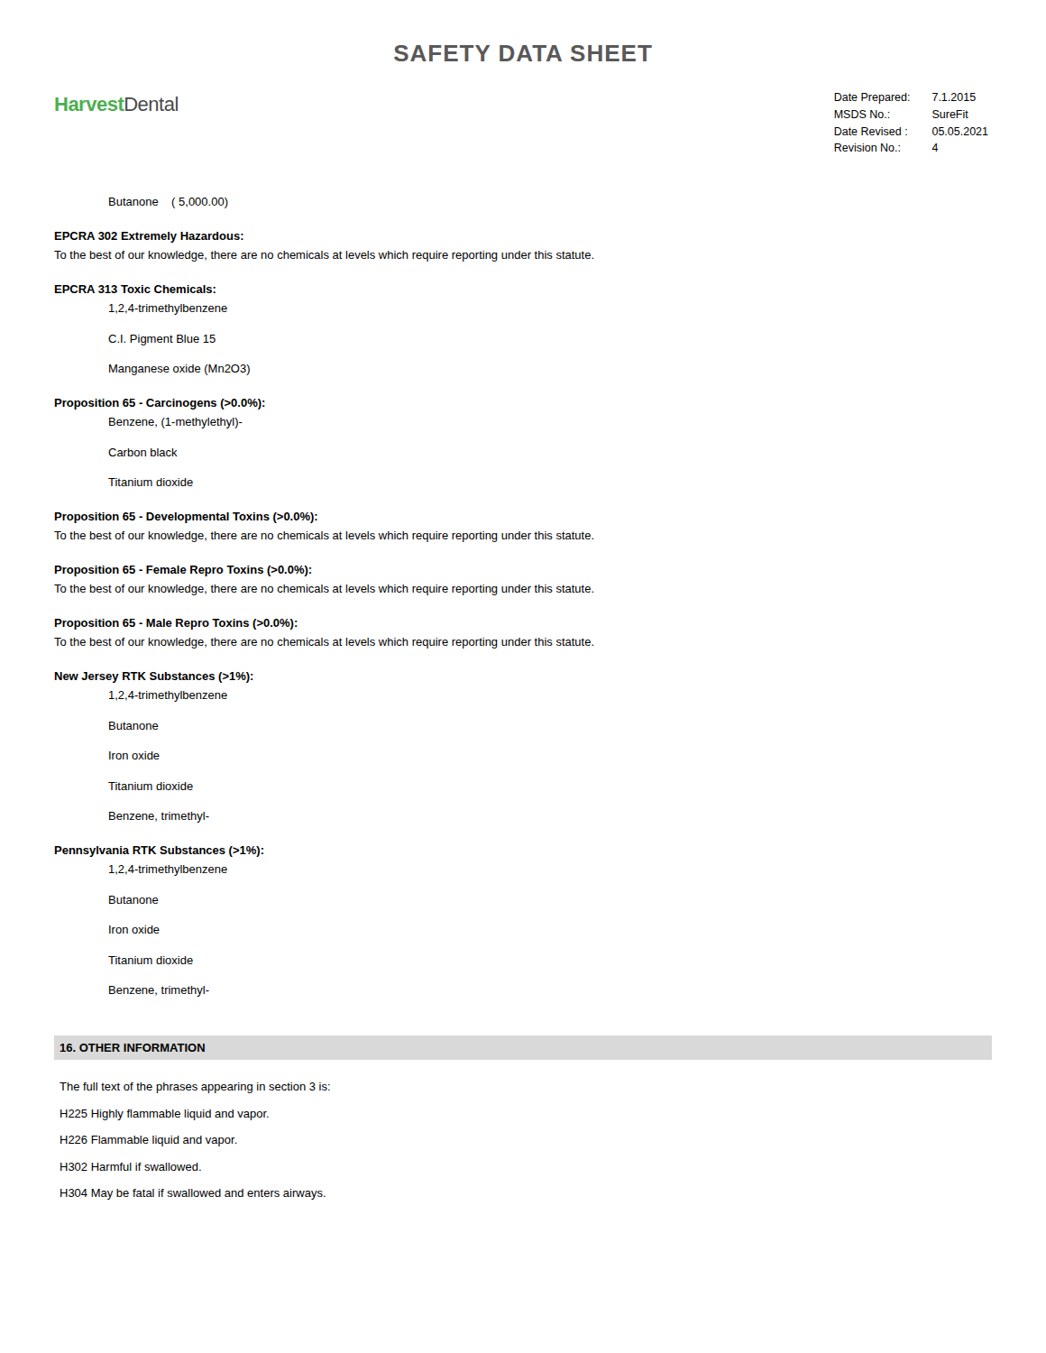SAFETY DATA SHEET
Harvest Dental
| Date Prepared: | 7.1.2015 |
| MSDS No.: | SureFit |
| Date Revised : | 05.05.2021 |
| Revision No.: | 4 |
Butanone ( 5,000.00)
EPCRA 302 Extremely Hazardous:
To the best of our knowledge, there are no chemicals at levels which require reporting under this statute.
EPCRA 313 Toxic Chemicals:
1,2,4-trimethylbenzene
C.I. Pigment Blue 15
Manganese oxide (Mn2O3)
Proposition 65 - Carcinogens (>0.0%):
Benzene, (1-methylethyl)-
Carbon black
Titanium dioxide
Proposition 65 - Developmental Toxins (>0.0%):
To the best of our knowledge, there are no chemicals at levels which require reporting under this statute.
Proposition 65 - Female Repro Toxins (>0.0%):
To the best of our knowledge, there are no chemicals at levels which require reporting under this statute.
Proposition 65 - Male Repro Toxins (>0.0%):
To the best of our knowledge, there are no chemicals at levels which require reporting under this statute.
New Jersey RTK Substances (>1%):
1,2,4-trimethylbenzene
Butanone
Iron oxide
Titanium dioxide
Benzene, trimethyl-
Pennsylvania RTK Substances (>1%):
1,2,4-trimethylbenzene
Butanone
Iron oxide
Titanium dioxide
Benzene, trimethyl-
16. OTHER INFORMATION
The full text of the phrases appearing in section 3 is:
H225 Highly flammable liquid and vapor.
H226 Flammable liquid and vapor.
H302 Harmful if swallowed.
H304 May be fatal if swallowed and enters airways.